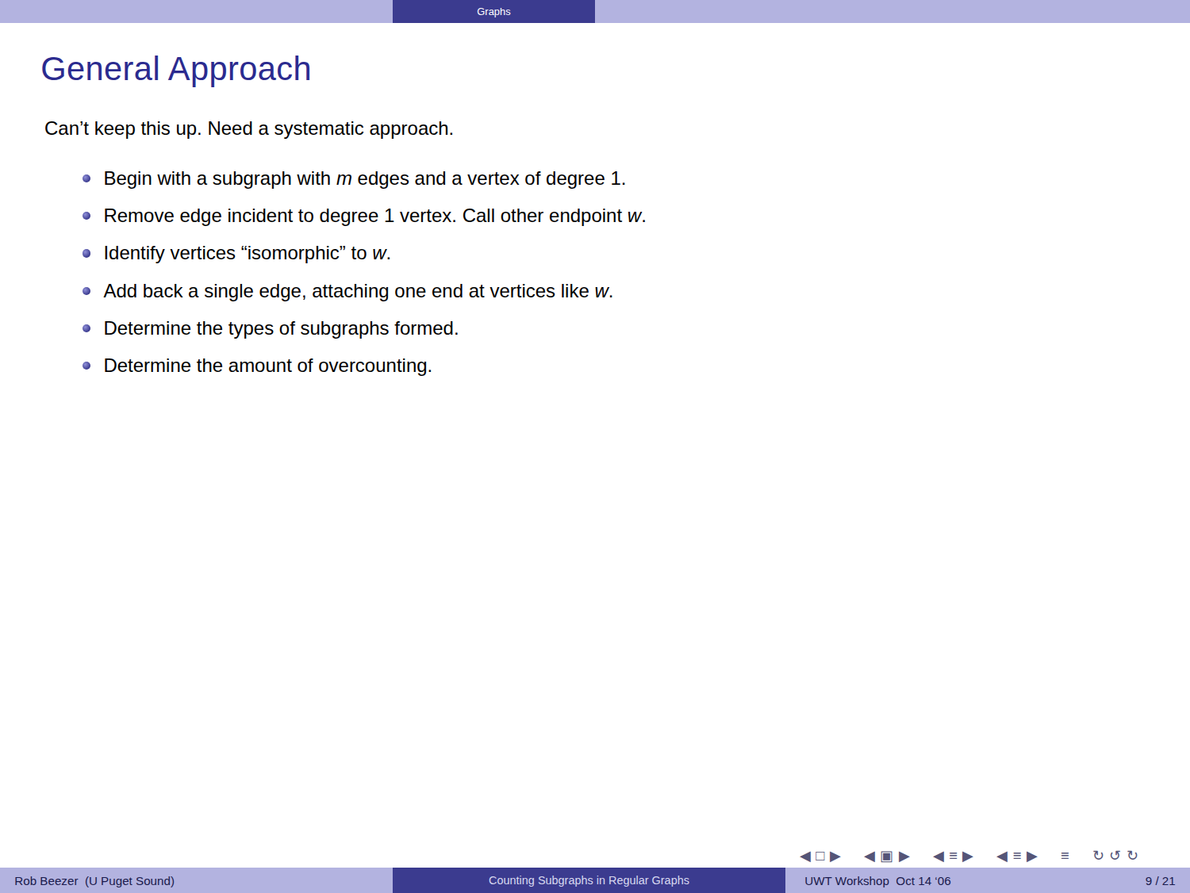Graphs
General Approach
Can’t keep this up. Need a systematic approach.
Begin with a subgraph with m edges and a vertex of degree 1.
Remove edge incident to degree 1 vertex. Call other endpoint w.
Identify vertices “isomorphic” to w.
Add back a single edge, attaching one end at vertices like w.
Determine the types of subgraphs formed.
Determine the amount of overcounting.
◀□▶ ◀▣▶ ◀≡▶ ◀≡▶ ≡ ↻↺↻
Rob Beezer (U Puget Sound)
Counting Subgraphs in Regular Graphs
UWT Workshop Oct 14 ‘06 9 / 21